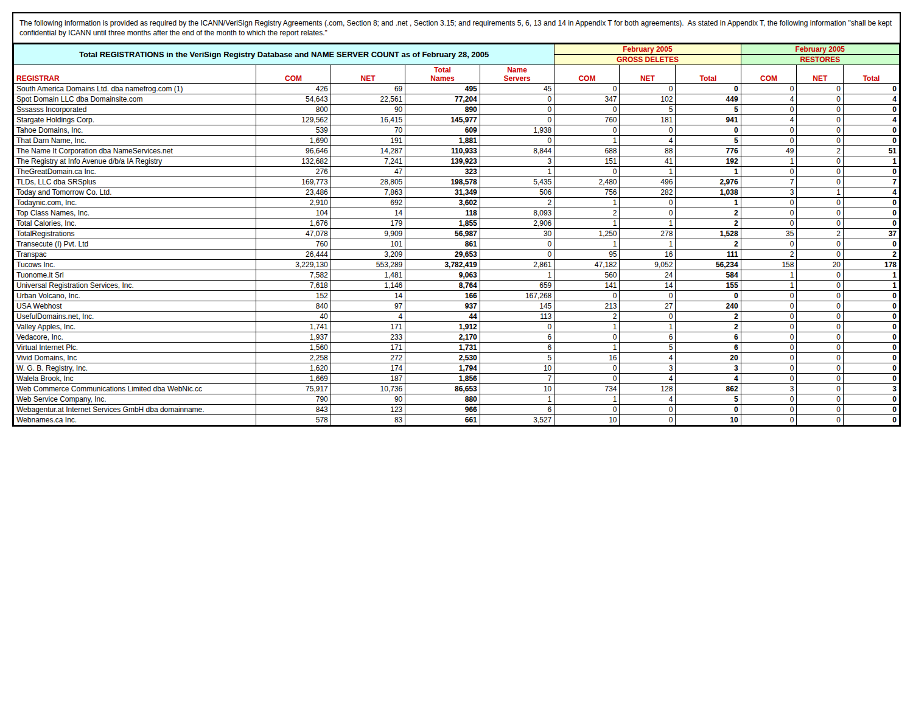The following information is provided as required by the ICANN/VeriSign Registry Agreements (.com, Section 8; and .net , Section 3.15; and requirements 5, 6, 13 and 14 in Appendix T for both agreements). As stated in Appendix T, the following information "shall be kept confidential by ICANN until three months after the end of the month to which the report relates."
| Total REGISTRATIONS in the VeriSign Registry Database and NAME SERVER COUNT as of February 28, 2005 | February 2005 | February 2005 |
| GROSS DELETES | RESTORES |
| REGISTRAR | COM | NET | Total Names | Name Servers | COM | NET | Total | COM | NET | Total |
| South America Domains Ltd. dba namefrog.com (1) | 426 | 69 | 495 | 45 | 0 | 0 | 0 | 0 | 0 | 0 |
| Spot Domain LLC dba Domainsite.com | 54,643 | 22,561 | 77,204 | 0 | 347 | 102 | 449 | 4 | 0 | 4 |
| Sssasss Incorporated | 800 | 90 | 890 | 0 | 0 | 5 | 5 | 0 | 0 | 0 |
| Stargate Holdings Corp. | 129,562 | 16,415 | 145,977 | 0 | 760 | 181 | 941 | 4 | 0 | 4 |
| Tahoe Domains, Inc. | 539 | 70 | 609 | 1,938 | 0 | 0 | 0 | 0 | 0 | 0 |
| That Darn Name, Inc. | 1,690 | 191 | 1,881 | 0 | 1 | 4 | 5 | 0 | 0 | 0 |
| The Name It Corporation dba NameServices.net | 96,646 | 14,287 | 110,933 | 8,844 | 688 | 88 | 776 | 49 | 2 | 51 |
| The Registry at Info Avenue d/b/a IA Registry | 132,682 | 7,241 | 139,923 | 3 | 151 | 41 | 192 | 1 | 0 | 1 |
| TheGreatDomain.ca Inc. | 276 | 47 | 323 | 1 | 0 | 1 | 1 | 0 | 0 | 0 |
| TLDs, LLC dba SRSplus | 169,773 | 28,805 | 198,578 | 5,435 | 2,480 | 496 | 2,976 | 7 | 0 | 7 |
| Today and Tomorrow Co. Ltd. | 23,486 | 7,863 | 31,349 | 506 | 756 | 282 | 1,038 | 3 | 1 | 4 |
| Todaynic.com, Inc. | 2,910 | 692 | 3,602 | 2 | 1 | 0 | 1 | 0 | 0 | 0 |
| Top Class Names, Inc. | 104 | 14 | 118 | 8,093 | 2 | 0 | 2 | 0 | 0 | 0 |
| Total Calories, Inc. | 1,676 | 179 | 1,855 | 2,906 | 1 | 1 | 2 | 0 | 0 | 0 |
| TotalRegistrations | 47,078 | 9,909 | 56,987 | 30 | 1,250 | 278 | 1,528 | 35 | 2 | 37 |
| Transecute (I) Pvt. Ltd | 760 | 101 | 861 | 0 | 1 | 1 | 2 | 0 | 0 | 0 |
| Transpac | 26,444 | 3,209 | 29,653 | 0 | 95 | 16 | 111 | 2 | 0 | 2 |
| Tucows Inc. | 3,229,130 | 553,289 | 3,782,419 | 2,861 | 47,182 | 9,052 | 56,234 | 158 | 20 | 178 |
| Tuonome.it Srl | 7,582 | 1,481 | 9,063 | 1 | 560 | 24 | 584 | 1 | 0 | 1 |
| Universal Registration Services, Inc. | 7,618 | 1,146 | 8,764 | 659 | 141 | 14 | 155 | 1 | 0 | 1 |
| Urban Volcano, Inc. | 152 | 14 | 166 | 167,268 | 0 | 0 | 0 | 0 | 0 | 0 |
| USA Webhost | 840 | 97 | 937 | 145 | 213 | 27 | 240 | 0 | 0 | 0 |
| UsefulDomains.net, Inc. | 40 | 4 | 44 | 113 | 2 | 0 | 2 | 0 | 0 | 0 |
| Valley Apples, Inc. | 1,741 | 171 | 1,912 | 0 | 1 | 1 | 2 | 0 | 0 | 0 |
| Vedacore, Inc. | 1,937 | 233 | 2,170 | 6 | 0 | 6 | 6 | 0 | 0 | 0 |
| Virtual Internet Plc. | 1,560 | 171 | 1,731 | 6 | 1 | 5 | 6 | 0 | 0 | 0 |
| Vivid Domains, Inc | 2,258 | 272 | 2,530 | 5 | 16 | 4 | 20 | 0 | 0 | 0 |
| W. G. B. Registry, Inc. | 1,620 | 174 | 1,794 | 10 | 0 | 3 | 3 | 0 | 0 | 0 |
| Walela Brook, Inc | 1,669 | 187 | 1,856 | 7 | 0 | 4 | 4 | 0 | 0 | 0 |
| Web Commerce Communications Limited dba WebNic.cc | 75,917 | 10,736 | 86,653 | 10 | 734 | 128 | 862 | 3 | 0 | 3 |
| Web Service Company, Inc. | 790 | 90 | 880 | 1 | 1 | 4 | 5 | 0 | 0 | 0 |
| Webagentur.at Internet Services GmbH dba domainname. | 843 | 123 | 966 | 6 | 0 | 0 | 0 | 0 | 0 | 0 |
| Webnames.ca Inc. | 578 | 83 | 661 | 3,527 | 10 | 0 | 10 | 0 | 0 | 0 |